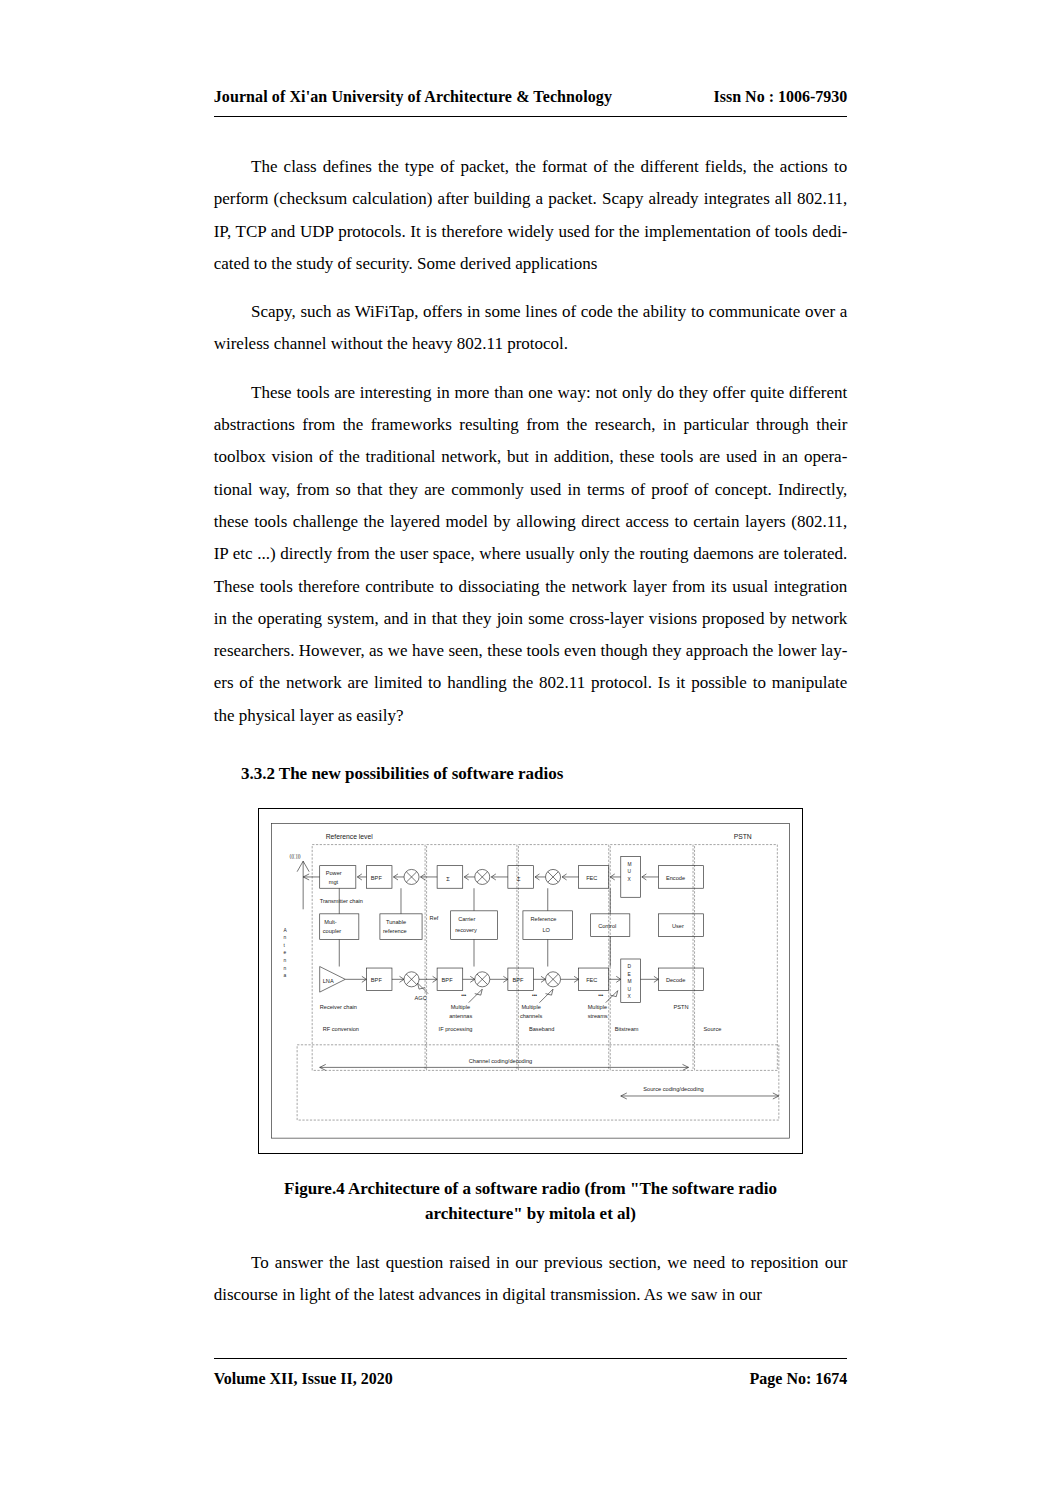Journal of Xi'an University of Architecture & Technology Issn No : 1006-7930
The class defines the type of packet, the format of the different fields, the actions to perform (checksum calculation) after building a packet. Scapy already integrates all 802.11, IP, TCP and UDP protocols. It is therefore widely used for the implementation of tools dedicated to the study of security. Some derived applications
Scapy, such as WiFiTap, offers in some lines of code the ability to communicate over a wireless channel without the heavy 802.11 protocol.
These tools are interesting in more than one way: not only do they offer quite different abstractions from the frameworks resulting from the research, in particular through their toolbox vision of the traditional network, but in addition, these tools are used in an operational way, from so that they are commonly used in terms of proof of concept. Indirectly, these tools challenge the layered model by allowing direct access to certain layers (802.11, IP etc ...) directly from the user space, where usually only the routing daemons are tolerated. These tools therefore contribute to dissociating the network layer from its usual integration in the operating system, and in that they join some cross-layer visions proposed by network researchers. However, as we have seen, these tools even though they approach the lower layers of the network are limited to handling the 802.11 protocol. Is it possible to manipulate the physical layer as easily?
3.3.2 The new possibilities of software radios
Reference level PSTN ((( ))) A n t e n n a Power mgt BPF Σ Σ FEC M U X Encode Transmitter chain Mult- coupler Tunable reference Ref Carrier recovery Reference LO Control User LNA BPF BPF BPF FEC D E M U X Decode AGC ••• Multiple antennas ••• Multiple channels ••• Multiple streams PSTN Receiver chain RF conversion IF processing Baseband Bitstream Source Channel coding/decoding Source coding/decoding
Figure.4 Architecture of a software radio (from "The software radio
architecture" by mitola et al)
To answer the last question raised in our previous section, we need to reposition our discourse in light of the latest advances in digital transmission. As we saw in our
Volume XII, Issue II, 2020 Page No: 1674